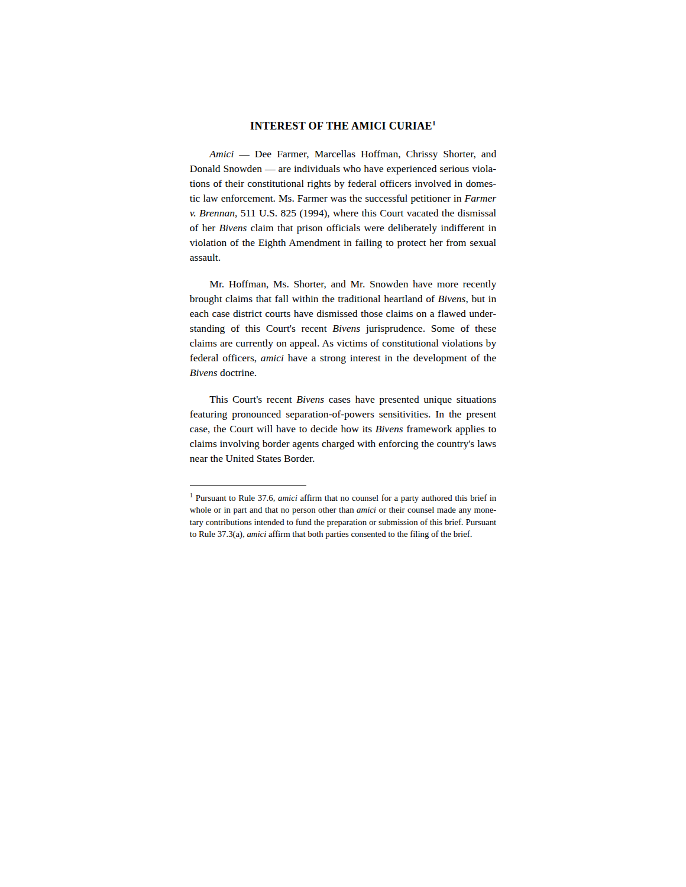Interest of the Amici Curiae1
Amici — Dee Farmer, Marcellas Hoffman, Chrissy Shorter, and Donald Snowden — are individuals who have experienced serious violations of their constitutional rights by federal officers involved in domestic law enforcement. Ms. Farmer was the successful petitioner in Farmer v. Brennan, 511 U.S. 825 (1994), where this Court vacated the dismissal of her Bivens claim that prison officials were deliberately indifferent in violation of the Eighth Amendment in failing to protect her from sexual assault.
Mr. Hoffman, Ms. Shorter, and Mr. Snowden have more recently brought claims that fall within the traditional heartland of Bivens, but in each case district courts have dismissed those claims on a flawed understanding of this Court's recent Bivens jurisprudence. Some of these claims are currently on appeal. As victims of constitutional violations by federal officers, amici have a strong interest in the development of the Bivens doctrine.
This Court's recent Bivens cases have presented unique situations featuring pronounced separation-of-powers sensitivities. In the present case, the Court will have to decide how its Bivens framework applies to claims involving border agents charged with enforcing the country's laws near the United States Border.
1 Pursuant to Rule 37.6, amici affirm that no counsel for a party authored this brief in whole or in part and that no person other than amici or their counsel made any monetary contributions intended to fund the preparation or submission of this brief. Pursuant to Rule 37.3(a), amici affirm that both parties consented to the filing of the brief.